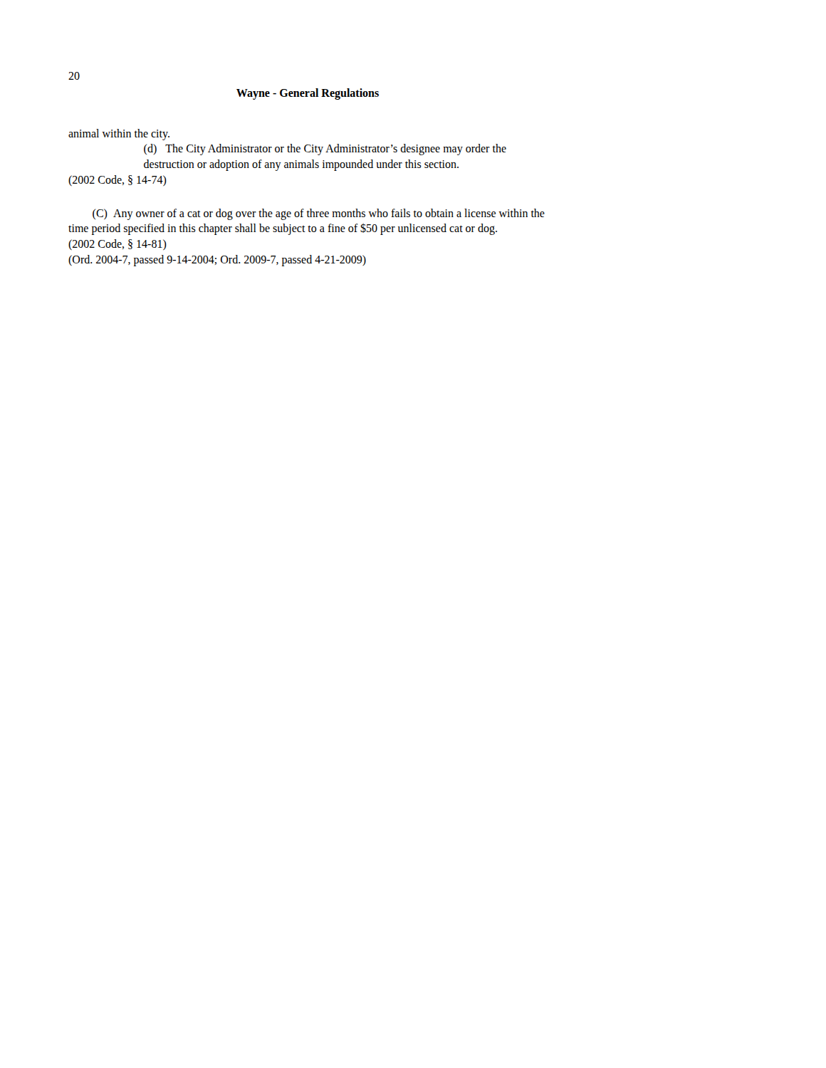20
Wayne - General Regulations
animal within the city.
(d) The City Administrator or the City Administrator’s designee may order the destruction or adoption of any animals impounded under this section.
(2002 Code, § 14-74)
(C) Any owner of a cat or dog over the age of three months who fails to obtain a license within the time period specified in this chapter shall be subject to a fine of $50 per unlicensed cat or dog.
(2002 Code, § 14-81)
(Ord. 2004-7, passed 9-14-2004; Ord. 2009-7, passed 4-21-2009)